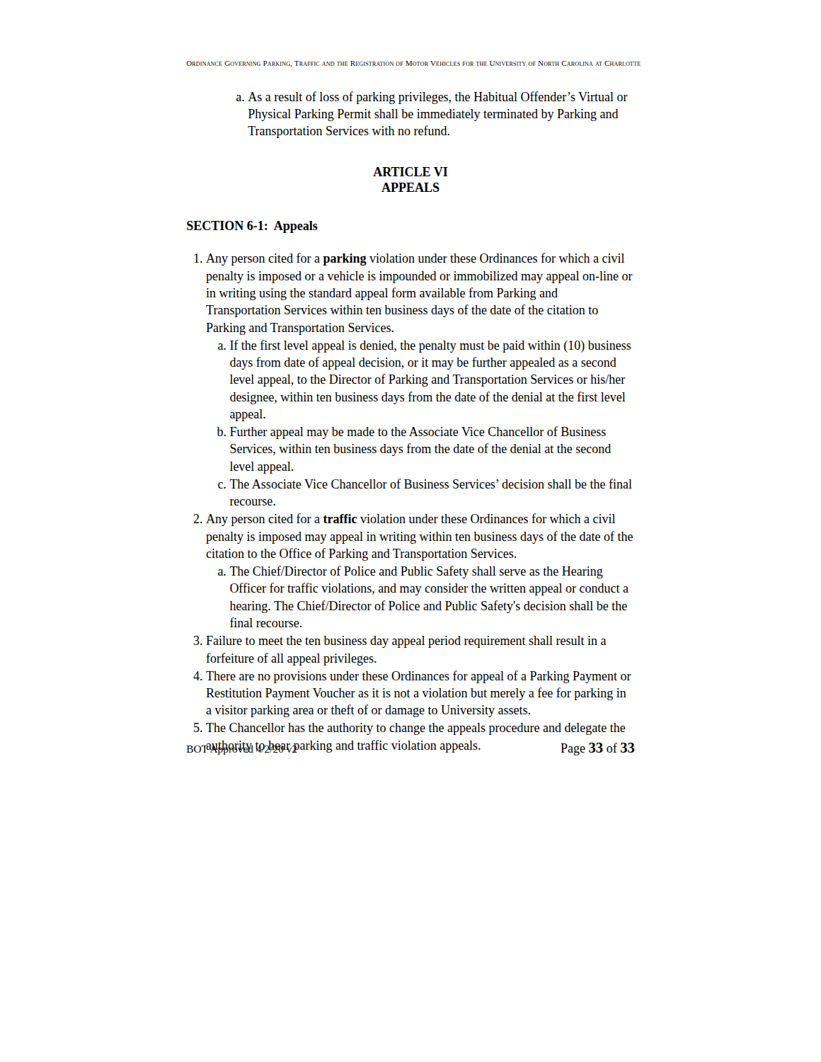Ordinance Governing Parking, Traffic and the Registration of Motor Vehicles for the University of North Carolina at Charlotte
As a result of loss of parking privileges, the Habitual Offender’s Virtual or Physical Parking Permit shall be immediately terminated by Parking and Transportation Services with no refund.
ARTICLE VI APPEALS
SECTION 6-1: Appeals
Any person cited for a parking violation under these Ordinances for which a civil penalty is imposed or a vehicle is impounded or immobilized may appeal on-line or in writing using the standard appeal form available from Parking and Transportation Services within ten business days of the date of the citation to Parking and Transportation Services.
If the first level appeal is denied, the penalty must be paid within (10) business days from date of appeal decision, or it may be further appealed as a second level appeal, to the Director of Parking and Transportation Services or his/her designee, within ten business days from the date of the denial at the first level appeal.
Further appeal may be made to the Associate Vice Chancellor of Business Services, within ten business days from the date of the denial at the second level appeal.
The Associate Vice Chancellor of Business Services’ decision shall be the final recourse.
Any person cited for a traffic violation under these Ordinances for which a civil penalty is imposed may appeal in writing within ten business days of the date of the citation to the Office of Parking and Transportation Services.
The Chief/Director of Police and Public Safety shall serve as the Hearing Officer for traffic violations, and may consider the written appeal or conduct a hearing. The Chief/Director of Police and Public Safety's decision shall be the final recourse.
Failure to meet the ten business day appeal period requirement shall result in a forfeiture of all appeal privileges.
There are no provisions under these Ordinances for appeal of a Parking Payment or Restitution Payment Voucher as it is not a violation but merely a fee for parking in a visitor parking area or theft of or damage to University assets.
The Chancellor has the authority to change the appeals procedure and delegate the authority to hear parking and traffic violation appeals.
BOT Approved 4/2/20 v2
Page 33 of 33